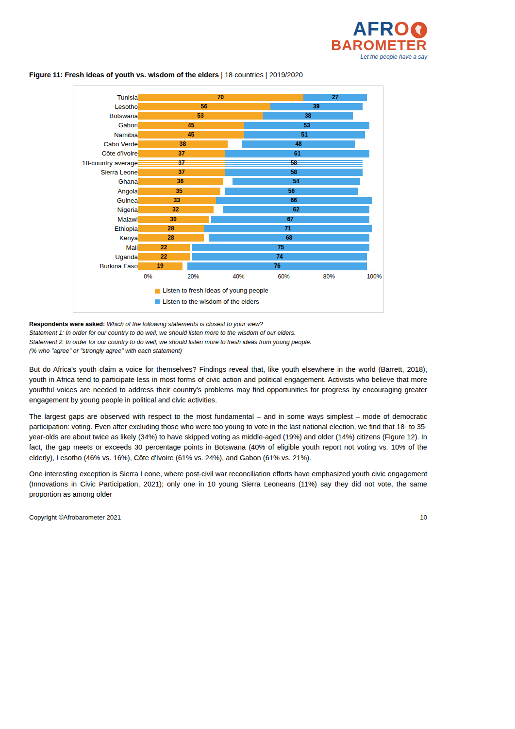AFRO
BAROMETER
Let the people have a say
Figure 11: Fresh ideas of youth vs. wisdom of the elders | 18 countries | 2019/2020
| Tunisia | 70 27 |
| Lesotho | 56 39 |
| Botswana | 53 38 |
| Gabon | 45 53 |
| Namibia | 45 51 |
| Cabo Verde | 38 48 |
| Côte d'Ivoire | 37 61 |
| 18-country average | 37 58 |
| Sierra Leone | 37 58 |
| Ghana | 36 54 |
| Angola | 35 56 |
| Guinea | 33 66 |
| Nigeria | 32 62 |
| Malawi | 30 67 |
| Ethiopia | 28 71 |
| Kenya | 28 68 |
| Mali | 22 75 |
| Uganda | 22 74 |
| Burkina Faso | 19 76 |
0% 20% 40% 60% 80% 100%
Listen to fresh ideas of young people
Listen to the wisdom of the elders
Respondents were asked: Which of the following statements is closest to your view?
Statement 1: In order for our country to do well, we should listen more to the wisdom of our elders.
Statement 2: In order for our country to do well, we should listen more to fresh ideas from young people.
(% who "agree" or "strongly agree" with each statement)
But do Africa's youth claim a voice for themselves? Findings reveal that, like youth elsewhere in the world (Barrett, 2018), youth in Africa tend to participate less in most forms of civic action and political engagement. Activists who believe that more youthful voices are needed to address their country's problems may find opportunities for progress by encouraging greater engagement by young people in political and civic activities.
The largest gaps are observed with respect to the most fundamental – and in some ways simplest – mode of democratic participation: voting. Even after excluding those who were too young to vote in the last national election, we find that 18- to 35-year-olds are about twice as likely (34%) to have skipped voting as middle-aged (19%) and older (14%) citizens (Figure 12). In fact, the gap meets or exceeds 30 percentage points in Botswana (40% of eligible youth report not voting vs. 10% of the elderly), Lesotho (46% vs. 16%), Côte d'Ivoire (61% vs. 24%), and Gabon (61% vs. 21%).
One interesting exception is Sierra Leone, where post-civil war reconciliation efforts have emphasized youth civic engagement (Innovations in Civic Participation, 2021); only one in 10 young Sierra Leoneans (11%) say they did not vote, the same proportion as among older
Copyright ©Afrobarometer 2021
10